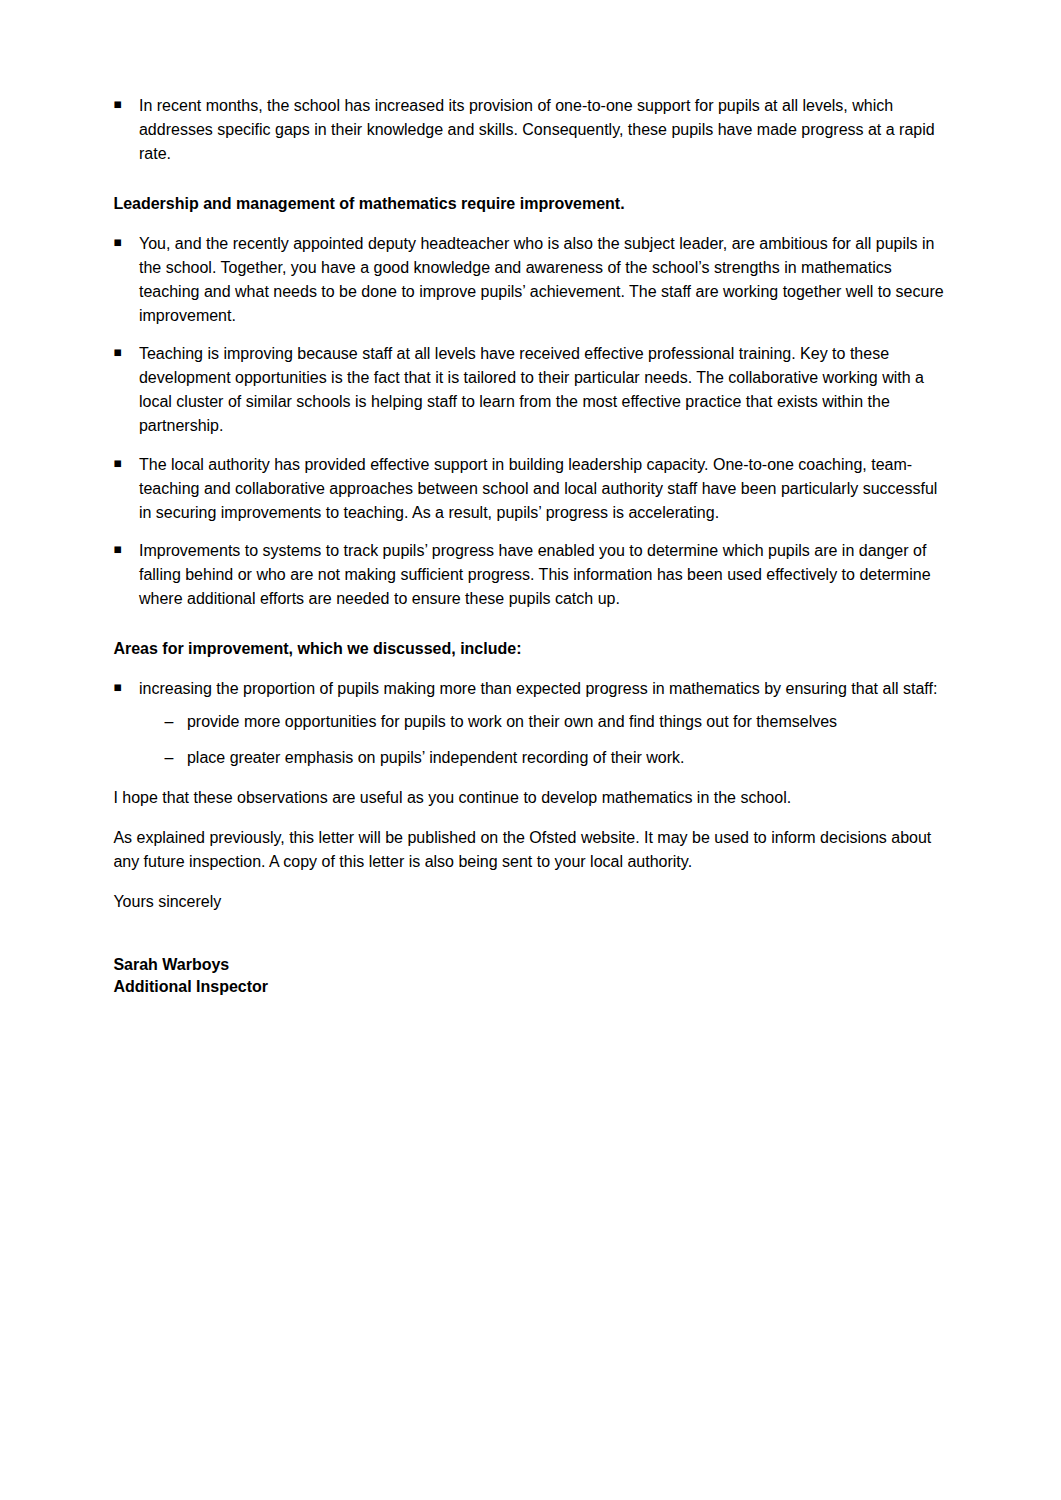In recent months, the school has increased its provision of one-to-one support for pupils at all levels, which addresses specific gaps in their knowledge and skills. Consequently, these pupils have made progress at a rapid rate.
Leadership and management of mathematics require improvement.
You, and the recently appointed deputy headteacher who is also the subject leader, are ambitious for all pupils in the school. Together, you have a good knowledge and awareness of the school’s strengths in mathematics teaching and what needs to be done to improve pupils’ achievement. The staff are working together well to secure improvement.
Teaching is improving because staff at all levels have received effective professional training. Key to these development opportunities is the fact that it is tailored to their particular needs. The collaborative working with a local cluster of similar schools is helping staff to learn from the most effective practice that exists within the partnership.
The local authority has provided effective support in building leadership capacity. One-to-one coaching, team-teaching and collaborative approaches between school and local authority staff have been particularly successful in securing improvements to teaching. As a result, pupils’ progress is accelerating.
Improvements to systems to track pupils’ progress have enabled you to determine which pupils are in danger of falling behind or who are not making sufficient progress. This information has been used effectively to determine where additional efforts are needed to ensure these pupils catch up.
Areas for improvement, which we discussed, include:
increasing the proportion of pupils making more than expected progress in mathematics by ensuring that all staff:
provide more opportunities for pupils to work on their own and find things out for themselves
place greater emphasis on pupils’ independent recording of their work.
I hope that these observations are useful as you continue to develop mathematics in the school.
As explained previously, this letter will be published on the Ofsted website. It may be used to inform decisions about any future inspection. A copy of this letter is also being sent to your local authority.
Yours sincerely
Sarah Warboys
Additional Inspector